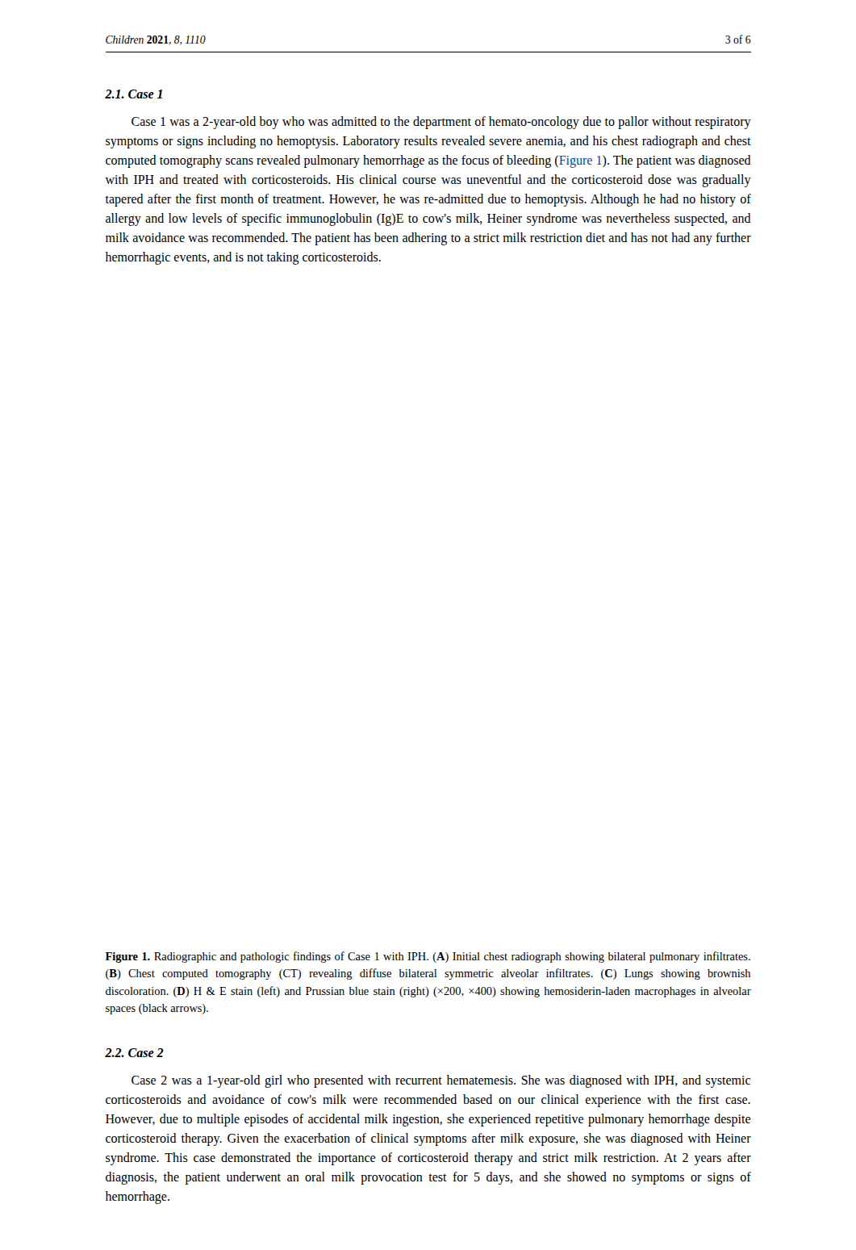Children 2021, 8, 1110 3 of 6
2.1. Case 1
Case 1 was a 2-year-old boy who was admitted to the department of hemato-oncology due to pallor without respiratory symptoms or signs including no hemoptysis. Laboratory results revealed severe anemia, and his chest radiograph and chest computed tomography scans revealed pulmonary hemorrhage as the focus of bleeding (Figure 1). The patient was diagnosed with IPH and treated with corticosteroids. His clinical course was uneventful and the corticosteroid dose was gradually tapered after the first month of treatment. However, he was re-admitted due to hemoptysis. Although he had no history of allergy and low levels of specific immunoglobulin (Ig)E to cow's milk, Heiner syndrome was nevertheless suspected, and milk avoidance was recommended. The patient has been adhering to a strict milk restriction diet and has not had any further hemorrhagic events, and is not taking corticosteroids.
Figure 1. Radiographic and pathologic findings of Case 1 with IPH. (A) Initial chest radiograph showing bilateral pulmonary infiltrates. (B) Chest computed tomography (CT) revealing diffuse bilateral symmetric alveolar infiltrates. (C) Lungs showing brownish discoloration. (D) H & E stain (left) and Prussian blue stain (right) (×200, ×400) showing hemosiderin-laden macrophages in alveolar spaces (black arrows).
2.2. Case 2
Case 2 was a 1-year-old girl who presented with recurrent hematemesis. She was diagnosed with IPH, and systemic corticosteroids and avoidance of cow's milk were recommended based on our clinical experience with the first case. However, due to multiple episodes of accidental milk ingestion, she experienced repetitive pulmonary hemorrhage despite corticosteroid therapy. Given the exacerbation of clinical symptoms after milk exposure, she was diagnosed with Heiner syndrome. This case demonstrated the importance of corticosteroid therapy and strict milk restriction. At 2 years after diagnosis, the patient underwent an oral milk provocation test for 5 days, and she showed no symptoms or signs of hemorrhage.